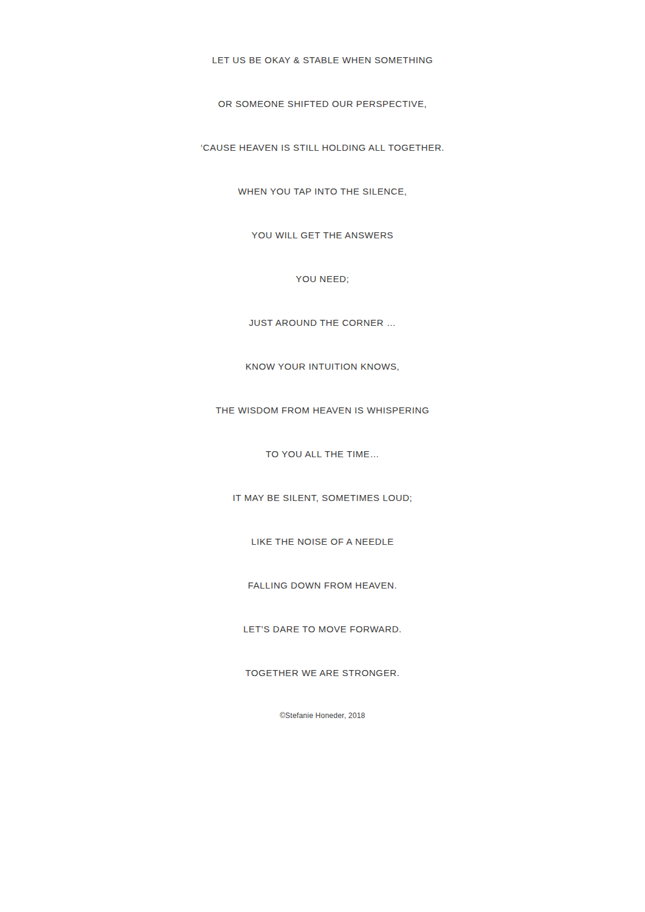Let us be okay & stable when something or someone shifted our perspective, ‘cause heaven is still holding all together.
When you tap into the silence, you will get the answers you need; just around the corner … Know your intuition knows, the wisdom from heaven is whispering to you all the time…
It may be silent, sometimes loud; like the noise of a needle falling down from heaven. Let’s dare to move forward. Together we are stronger.
©Stefanie Honeder, 2018